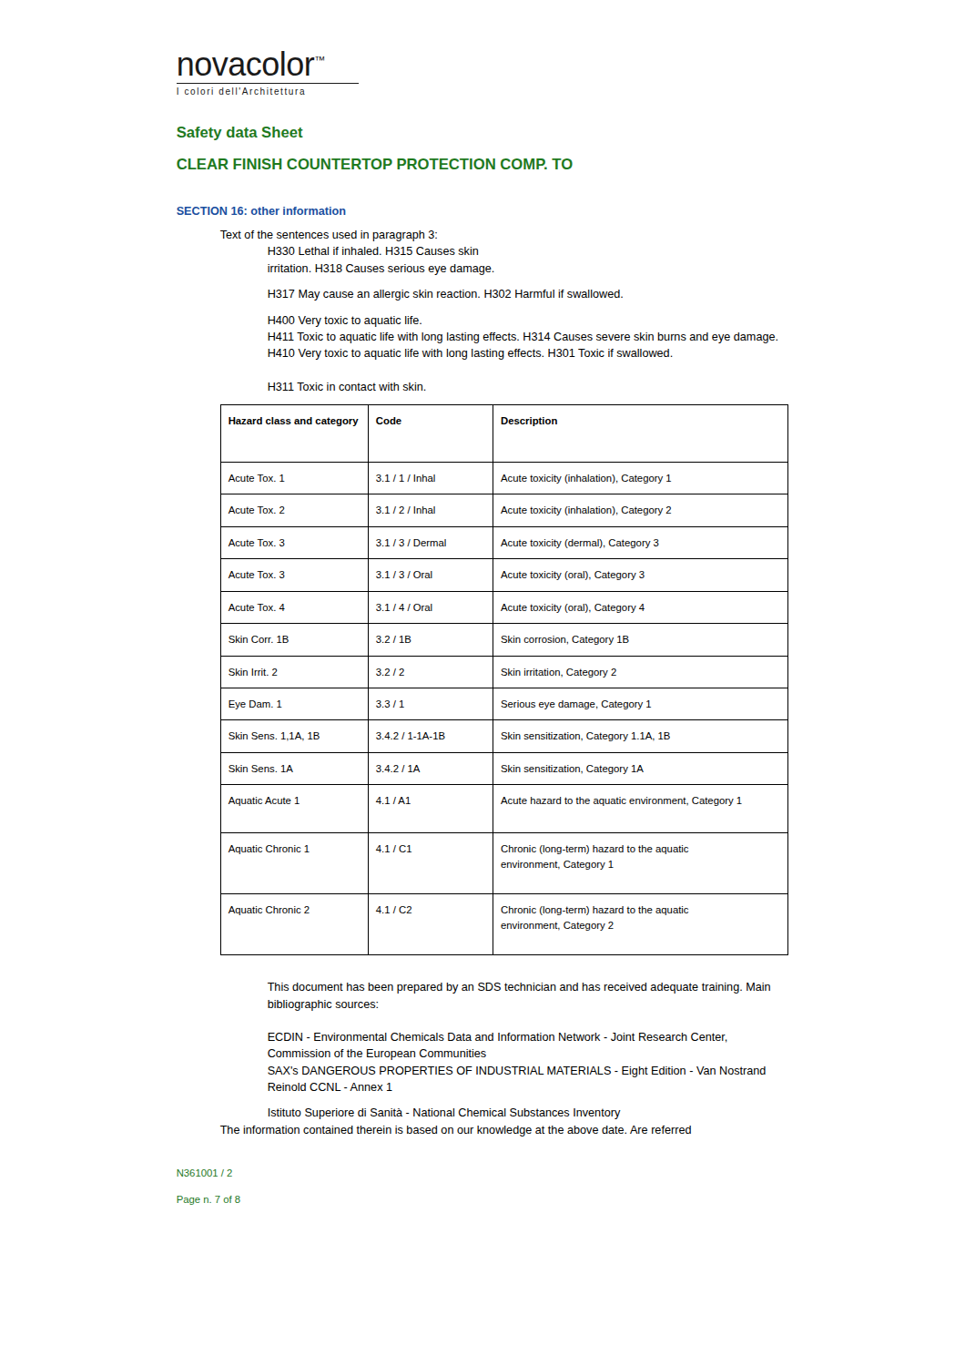novacolor™
I colori dell'Architettura
Safety data Sheet
CLEAR FINISH COUNTERTOP PROTECTION COMP. TO
SECTION 16: other information
Text of the sentences used in paragraph 3:
H330 Lethal if inhaled. H315 Causes skin
irritation. H318 Causes serious eye damage.
H317 May cause an allergic skin reaction. H302 Harmful if swallowed.
H400 Very toxic to aquatic life.
H411 Toxic to aquatic life with long lasting effects. H314 Causes severe skin burns and eye damage.
H410 Very toxic to aquatic life with long lasting effects. H301 Toxic if swallowed.
H311 Toxic in contact with skin.
| Hazard class and category | Code | Description |
| --- | --- | --- |
| Acute Tox. 1 | 3.1 / 1 / Inhal | Acute toxicity (inhalation), Category 1 |
| Acute Tox. 2 | 3.1 / 2 / Inhal | Acute toxicity (inhalation), Category 2 |
| Acute Tox. 3 | 3.1 / 3 / Dermal | Acute toxicity (dermal), Category 3 |
| Acute Tox. 3 | 3.1 / 3 / Oral | Acute toxicity (oral), Category 3 |
| Acute Tox. 4 | 3.1 / 4 / Oral | Acute toxicity (oral), Category 4 |
| Skin Corr. 1B | 3.2 / 1B | Skin corrosion, Category 1B |
| Skin Irrit. 2 | 3.2 / 2 | Skin irritation, Category 2 |
| Eye Dam. 1 | 3.3 / 1 | Serious eye damage, Category 1 |
| Skin Sens. 1,1A, 1B | 3.4.2 / 1-1A-1B | Skin sensitization, Category 1.1A, 1B |
| Skin Sens. 1A | 3.4.2 / 1A | Skin sensitization, Category 1A |
| Aquatic Acute 1 | 4.1 / A1 | Acute hazard to the aquatic environment, Category 1 |
| Aquatic Chronic 1 | 4.1 / C1 | Chronic (long-term) hazard to the aquatic environment, Category 1 |
| Aquatic Chronic 2 | 4.1 / C2 | Chronic (long-term) hazard to the aquatic environment, Category 2 |
This document has been prepared by an SDS technician and has received adequate training. Main bibliographic sources:
ECDIN - Environmental Chemicals Data and Information Network - Joint Research Center, Commission of the European Communities
SAX's DANGEROUS PROPERTIES OF INDUSTRIAL MATERIALS - Eight Edition - Van Nostrand Reinold CCNL - Annex 1
Istituto Superiore di Sanità - National Chemical Substances Inventory
The information contained therein is based on our knowledge at the above date. Are referred
N361001 / 2
Page n. 7 of 8